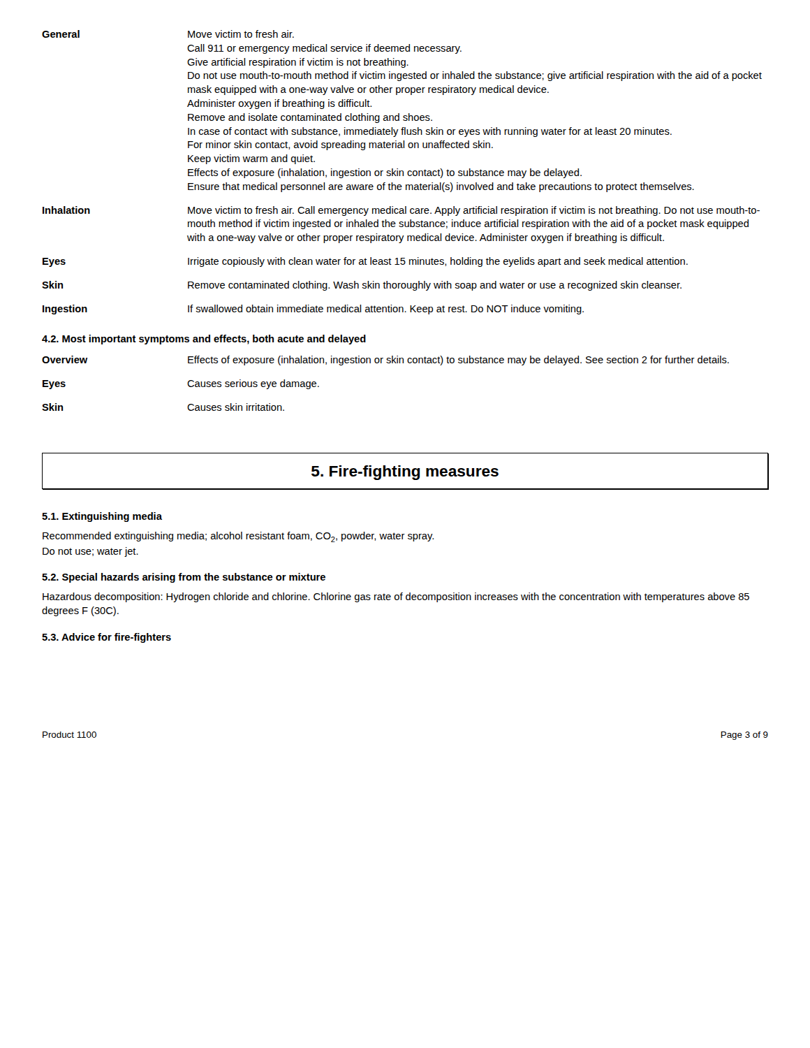| General | Move victim to fresh air. Call 911 or emergency medical service if deemed necessary. Give artificial respiration if victim is not breathing. Do not use mouth-to-mouth method if victim ingested or inhaled the substance; give artificial respiration with the aid of a pocket mask equipped with a one-way valve or other proper respiratory medical device. Administer oxygen if breathing is difficult. Remove and isolate contaminated clothing and shoes. In case of contact with substance, immediately flush skin or eyes with running water for at least 20 minutes. For minor skin contact, avoid spreading material on unaffected skin. Keep victim warm and quiet. Effects of exposure (inhalation, ingestion or skin contact) to substance may be delayed. Ensure that medical personnel are aware of the material(s) involved and take precautions to protect themselves. |
| Inhalation | Move victim to fresh air. Call emergency medical care. Apply artificial respiration if victim is not breathing. Do not use mouth-to-mouth method if victim ingested or inhaled the substance; induce artificial respiration with the aid of a pocket mask equipped with a one-way valve or other proper respiratory medical device. Administer oxygen if breathing is difficult. |
| Eyes | Irrigate copiously with clean water for at least 15 minutes, holding the eyelids apart and seek medical attention. |
| Skin | Remove contaminated clothing. Wash skin thoroughly with soap and water or use a recognized skin cleanser. |
| Ingestion | If swallowed obtain immediate medical attention. Keep at rest. Do NOT induce vomiting. |
4.2. Most important symptoms and effects, both acute and delayed
| Overview | Effects of exposure (inhalation, ingestion or skin contact) to substance may be delayed. See section 2 for further details. |
| Eyes | Causes serious eye damage. |
| Skin | Causes skin irritation. |
5. Fire-fighting measures
5.1. Extinguishing media
Recommended extinguishing media; alcohol resistant foam, CO2, powder, water spray.
Do not use; water jet.
5.2. Special hazards arising from the substance or mixture
Hazardous decomposition: Hydrogen chloride and chlorine. Chlorine gas rate of decomposition increases with the concentration with temperatures above 85 degrees F (30C).
5.3. Advice for fire-fighters
Product 1100 Page 3 of 9